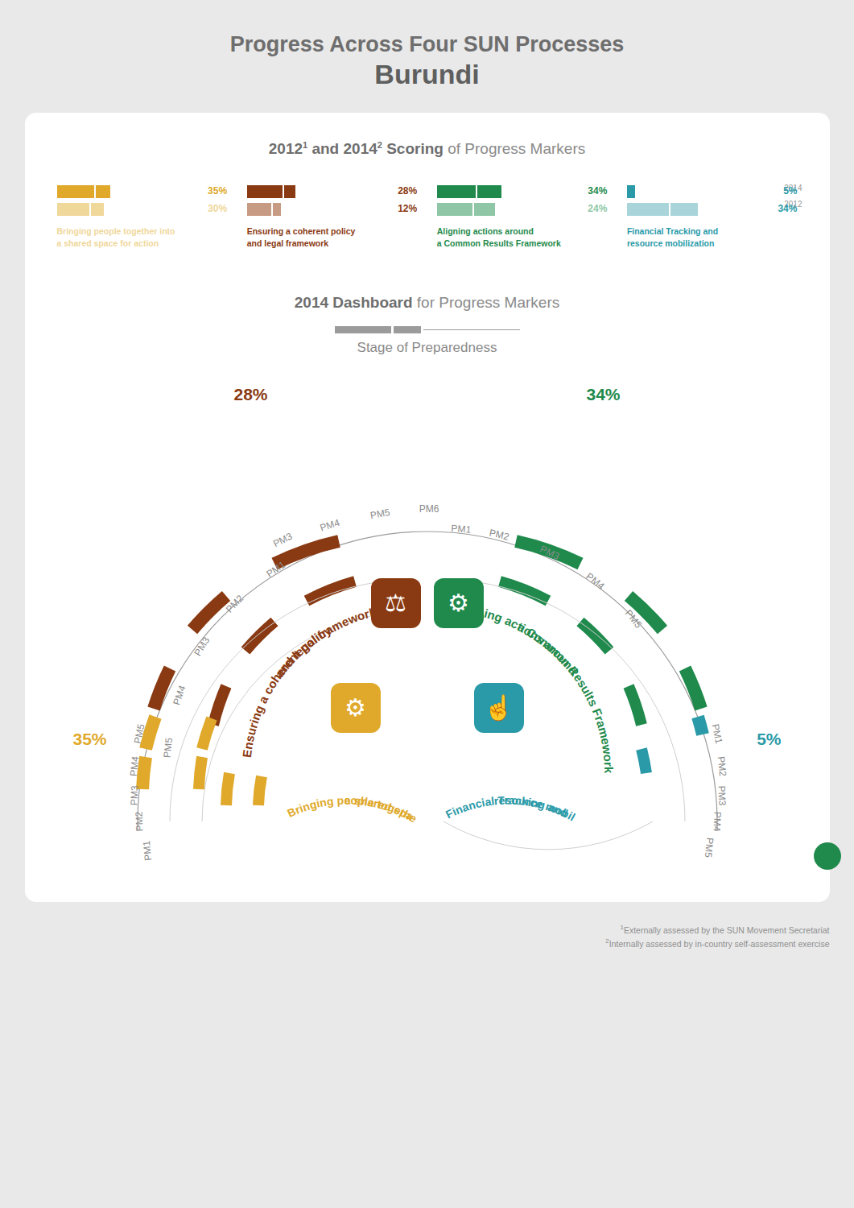Progress Across Four SUN Processes
Burundi
20121 and 20142 Scoring of Progress Markers
2014
2012
35% 30%
Bringing people together into
a shared space for action
28% 12%
Ensuring a coherent policy
and legal framework
34% 24%
Aligning actions around
a Common Results Framework
5% 34%
Financial Tracking and
resource mobilization
2014 Dashboard for Progress Markers
Stage of Preparedness
28% 34% 35% 5% PM1 PM2 PM3 PM4 PM5 PM5 PM4 PM3 PM2 PM1 PM4 PM5 PM6 PM3 PM1 PM2 PM3 PM4 PM5 PM5 PM4 PM3 PM2 PM1 Aligning actions around a Common Results Framework Ensuring a coherent policy and legal framework Financial Tracking and resource mobilization Bringing people together into a shared space for action
⚙
⚖
⚙
☝
1Externally assessed by the SUN Movement Secretariat
2Internally assessed by in-country self-assessment exercise